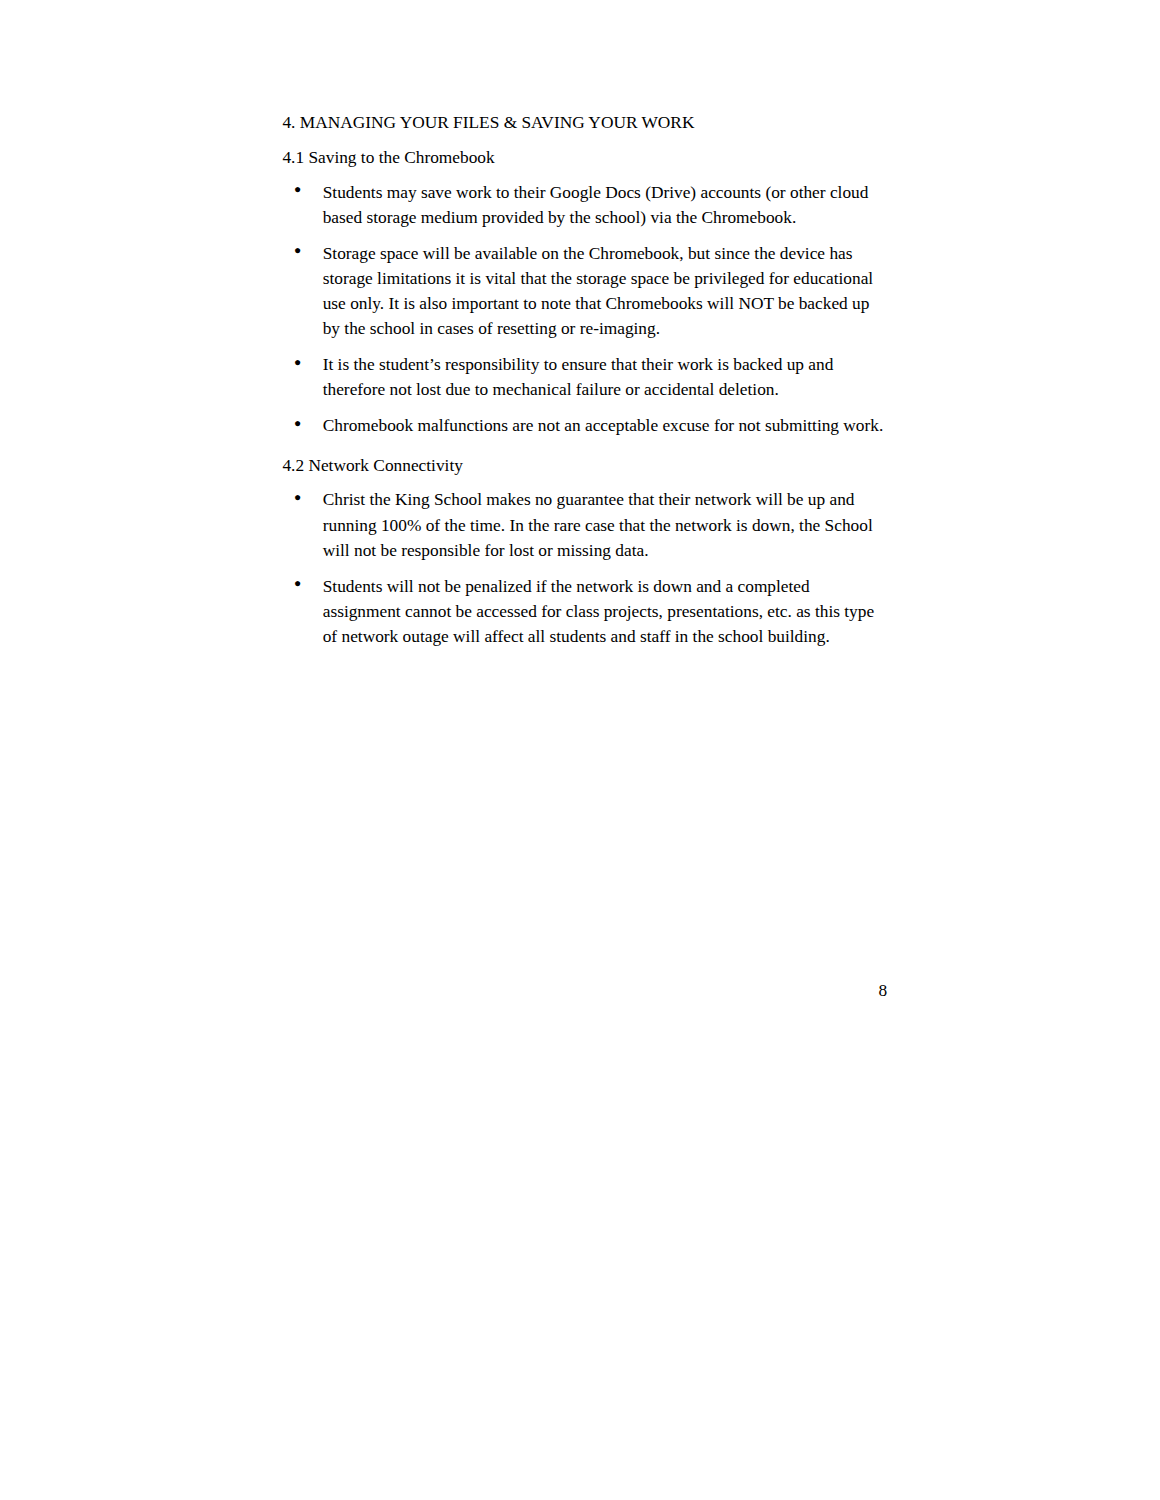4. MANAGING YOUR FILES & SAVING YOUR WORK
4.1 Saving to the Chromebook
Students may save work to their Google Docs (Drive) accounts (or other cloud based storage medium provided by the school) via the Chromebook.
Storage space will be available on the Chromebook, but since the device has storage limitations it is vital that the storage space be privileged for educational use only. It is also important to note that Chromebooks will NOT be backed up by the school in cases of resetting or re-imaging.
It is the student’s responsibility to ensure that their work is backed up and therefore not lost due to mechanical failure or accidental deletion.
Chromebook malfunctions are not an acceptable excuse for not submitting work.
4.2 Network Connectivity
Christ the King School makes no guarantee that their network will be up and running 100% of the time. In the rare case that the network is down, the School will not be responsible for lost or missing data.
Students will not be penalized if the network is down and a completed assignment cannot be accessed for class projects, presentations, etc. as this type of network outage will affect all students and staff in the school building.
8